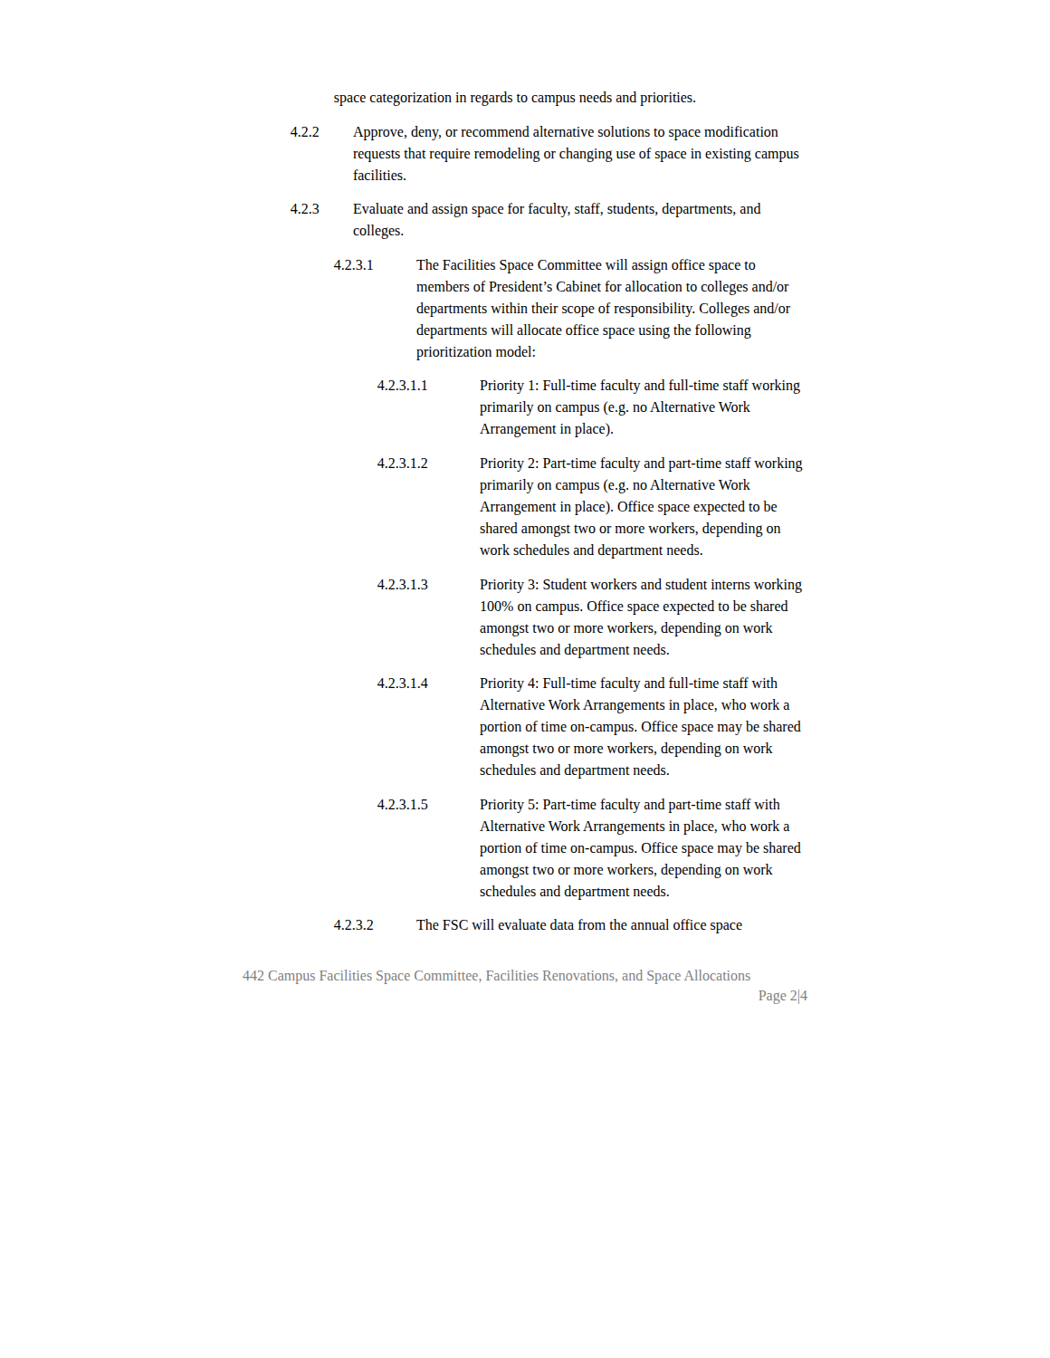space categorization in regards to campus needs and priorities.
4.2.2 Approve, deny, or recommend alternative solutions to space modification requests that require remodeling or changing use of space in existing campus facilities.
4.2.3 Evaluate and assign space for faculty, staff, students, departments, and colleges.
4.2.3.1 The Facilities Space Committee will assign office space to members of President’s Cabinet for allocation to colleges and/or departments within their scope of responsibility. Colleges and/or departments will allocate office space using the following prioritization model:
4.2.3.1.1 Priority 1: Full-time faculty and full-time staff working primarily on campus (e.g. no Alternative Work Arrangement in place).
4.2.3.1.2 Priority 2: Part-time faculty and part-time staff working primarily on campus (e.g. no Alternative Work Arrangement in place). Office space expected to be shared amongst two or more workers, depending on work schedules and department needs.
4.2.3.1.3 Priority 3: Student workers and student interns working 100% on campus. Office space expected to be shared amongst two or more workers, depending on work schedules and department needs.
4.2.3.1.4 Priority 4: Full-time faculty and full-time staff with Alternative Work Arrangements in place, who work a portion of time on-campus. Office space may be shared amongst two or more workers, depending on work schedules and department needs.
4.2.3.1.5 Priority 5: Part-time faculty and part-time staff with Alternative Work Arrangements in place, who work a portion of time on-campus. Office space may be shared amongst two or more workers, depending on work schedules and department needs.
4.2.3.2 The FSC will evaluate data from the annual office space
442 Campus Facilities Space Committee, Facilities Renovations, and Space Allocations
Page 2|4